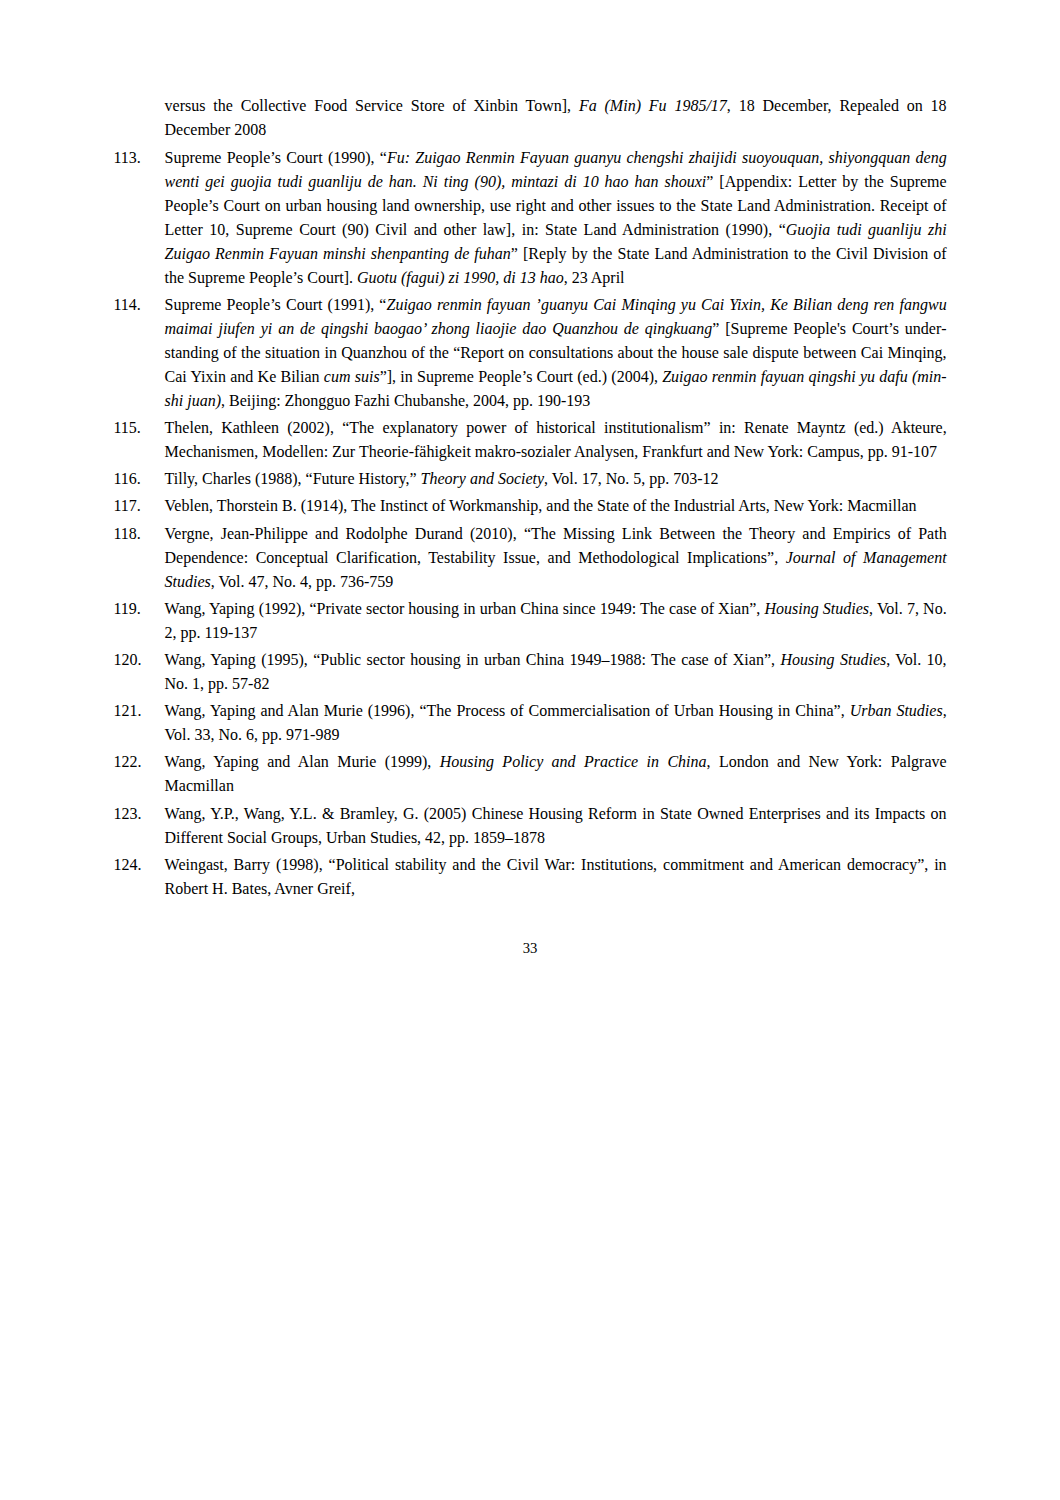versus the Collective Food Service Store of Xinbin Town], Fa (Min) Fu 1985/17, 18 December, Repealed on 18 December 2008
113. Supreme People’s Court (1990), “Fu: Zuigao Renmin Fayuan guanyu chengshi zhaijidi suoyouquan, shiyongquan deng wenti gei guojia tudi guanliju de han. Ni ting (90), mintazi di 10 hao han shouxi” [Appendix: Letter by the Supreme People’s Court on urban housing land ownership, use right and other issues to the State Land Administration. Receipt of Letter 10, Supreme Court (90) Civil and other law], in: State Land Administration (1990), “Guojia tudi guanliju zhi Zuigao Renmin Fayuan minshi shenpanting de fuhan” [Reply by the State Land Administration to the Civil Division of the Supreme People’s Court]. Guotu (fagui) zi 1990, di 13 hao, 23 April
114. Supreme People’s Court (1991), “Zuigao renmin fayuan ’guanyu Cai Minqing yu Cai Yixin, Ke Bilian deng ren fangwu maimai jiufen yi an de qingshi baogao’ zhong liaojie dao Quanzhou de qingkuang” [Supreme People's Court’s understanding of the situation in Quanzhou of the “Report on consultations about the house sale dispute between Cai Minqing, Cai Yixin and Ke Bilian cum suis”], in Supreme People’s Court (ed.) (2004), Zuigao renmin fayuan qingshi yu dafu (minshi juan), Beijing: Zhongguo Fazhi Chubanshe, 2004, pp. 190-193
115. Thelen, Kathleen (2002), “The explanatory power of historical institutionalism” in: Renate Mayntz (ed.) Akteure, Mechanismen, Modellen: Zur Theorie-fähigkeit makro-sozialer Analysen, Frankfurt and New York: Campus, pp. 91-107
116. Tilly, Charles (1988), “Future History,” Theory and Society, Vol. 17, No. 5, pp. 703-12
117. Veblen, Thorstein B. (1914), The Instinct of Workmanship, and the State of the Industrial Arts, New York: Macmillan
118. Vergne, Jean-Philippe and Rodolphe Durand (2010), “The Missing Link Between the Theory and Empirics of Path Dependence: Conceptual Clarification, Testability Issue, and Methodological Implications”, Journal of Management Studies, Vol. 47, No. 4, pp. 736-759
119. Wang, Yaping (1992), “Private sector housing in urban China since 1949: The case of Xian”, Housing Studies, Vol. 7, No. 2, pp. 119-137
120. Wang, Yaping (1995), “Public sector housing in urban China 1949–1988: The case of Xian”, Housing Studies, Vol. 10, No. 1, pp. 57-82
121. Wang, Yaping and Alan Murie (1996), “The Process of Commercialisation of Urban Housing in China”, Urban Studies, Vol. 33, No. 6, pp. 971-989
122. Wang, Yaping and Alan Murie (1999), Housing Policy and Practice in China, London and New York: Palgrave Macmillan
123. Wang, Y.P., Wang, Y.L. & Bramley, G. (2005) Chinese Housing Reform in State Owned Enterprises and its Impacts on Different Social Groups, Urban Studies, 42, pp. 1859–1878
124. Weingast, Barry (1998), “Political stability and the Civil War: Institutions, commitment and American democracy”, in Robert H. Bates, Avner Greif,
33